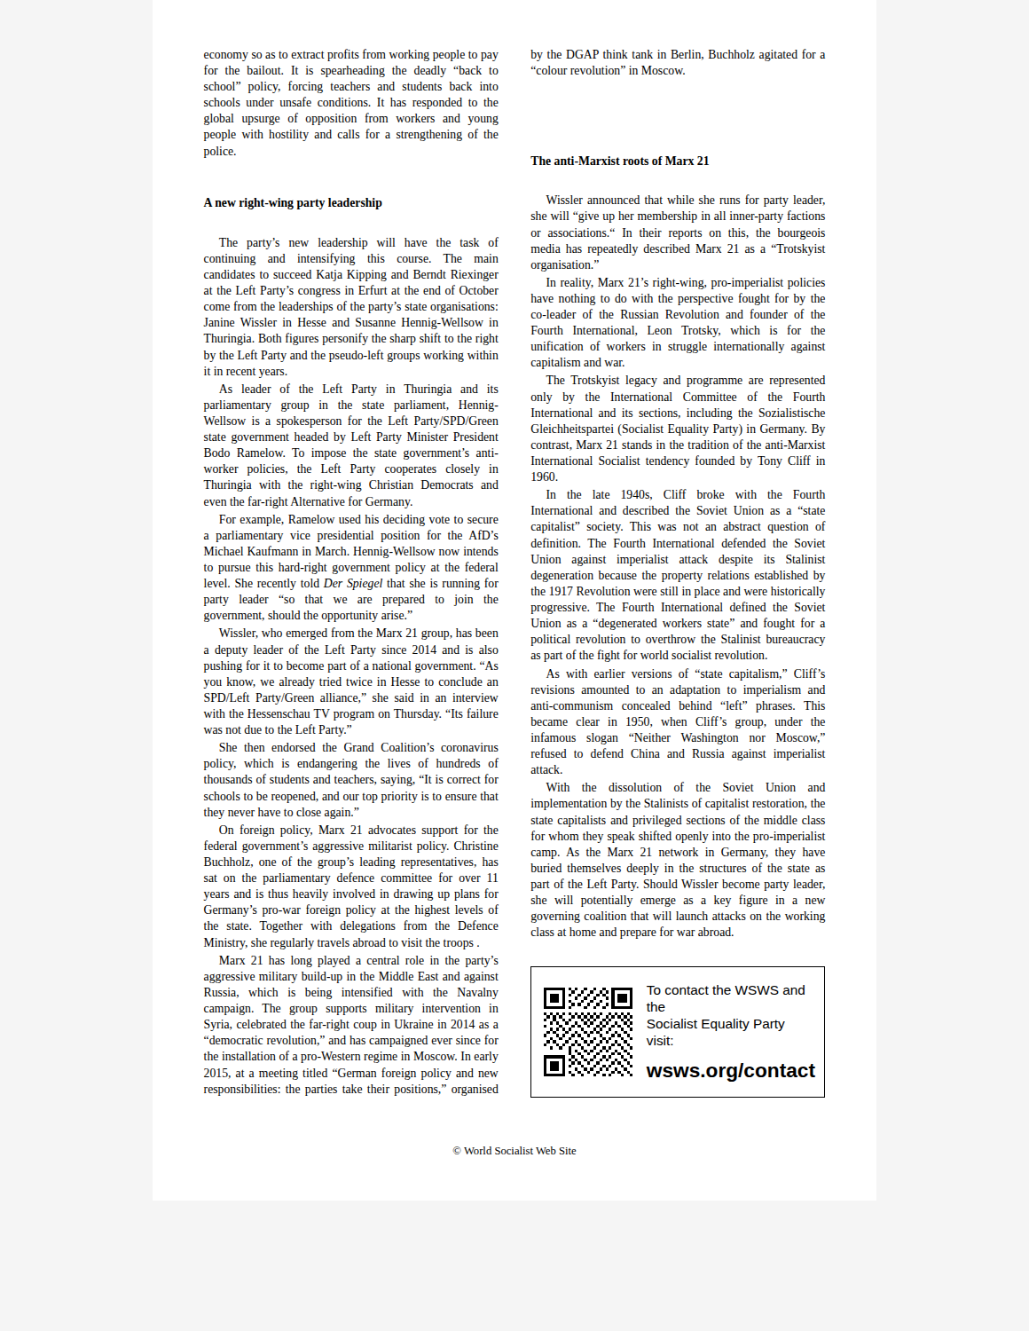economy so as to extract profits from working people to pay for the bailout. It is spearheading the deadly “back to school” policy, forcing teachers and students back into schools under unsafe conditions. It has responded to the global upsurge of opposition from workers and young people with hostility and calls for a strengthening of the police.
A new right-wing party leadership
The party’s new leadership will have the task of continuing and intensifying this course. The main candidates to succeed Katja Kipping and Berndt Riexinger at the Left Party’s congress in Erfurt at the end of October come from the leaderships of the party’s state organisations: Janine Wissler in Hesse and Susanne Hennig-Wellsow in Thuringia. Both figures personify the sharp shift to the right by the Left Party and the pseudo-left groups working within it in recent years.
As leader of the Left Party in Thuringia and its parliamentary group in the state parliament, Hennig-Wellsow is a spokesperson for the Left Party/SPD/Green state government headed by Left Party Minister President Bodo Ramelow. To impose the state government’s anti-worker policies, the Left Party cooperates closely in Thuringia with the right-wing Christian Democrats and even the far-right Alternative for Germany.
For example, Ramelow used his deciding vote to secure a parliamentary vice presidential position for the AfD’s Michael Kaufmann in March. Hennig-Wellsow now intends to pursue this hard-right government policy at the federal level. She recently told Der Spiegel that she is running for party leader “so that we are prepared to join the government, should the opportunity arise.”
Wissler, who emerged from the Marx 21 group, has been a deputy leader of the Left Party since 2014 and is also pushing for it to become part of a national government. “As you know, we already tried twice in Hesse to conclude an SPD/Left Party/Green alliance,” she said in an interview with the Hessenschau TV program on Thursday. “Its failure was not due to the Left Party.”
She then endorsed the Grand Coalition’s coronavirus policy, which is endangering the lives of hundreds of thousands of students and teachers, saying, “It is correct for schools to be reopened, and our top priority is to ensure that they never have to close again.”
On foreign policy, Marx 21 advocates support for the federal government’s aggressive militarist policy. Christine Buchholz, one of the group’s leading representatives, has sat on the parliamentary defence committee for over 11 years and is thus heavily involved in drawing up plans for Germany’s pro-war foreign policy at the highest levels of the state. Together with delegations from the Defence Ministry, she regularly travels abroad to visit the troops .
Marx 21 has long played a central role in the party’s aggressive military build-up in the Middle East and against Russia, which is being intensified with the Navalny campaign. The group supports military intervention in Syria, celebrated the far-right coup in Ukraine in 2014 as a “democratic revolution,” and has campaigned ever since for the installation of a pro-Western regime in Moscow. In early 2015, at a meeting titled “German foreign policy and new responsibilities: the parties take their positions,” organised by the DGAP think tank in Berlin, Buchholz agitated for a “colour revolution” in Moscow.
The anti-Marxist roots of Marx 21
Wissler announced that while she runs for party leader, she will “give up her membership in all inner-party factions or associations.“ In their reports on this, the bourgeois media has repeatedly described Marx 21 as a “Trotskyist organisation.”
In reality, Marx 21’s right-wing, pro-imperialist policies have nothing to do with the perspective fought for by the co-leader of the Russian Revolution and founder of the Fourth International, Leon Trotsky, which is for the unification of workers in struggle internationally against capitalism and war.
The Trotskyist legacy and programme are represented only by the International Committee of the Fourth International and its sections, including the Sozialistische Gleichheitspartei (Socialist Equality Party) in Germany. By contrast, Marx 21 stands in the tradition of the anti-Marxist International Socialist tendency founded by Tony Cliff in 1960.
In the late 1940s, Cliff broke with the Fourth International and described the Soviet Union as a “state capitalist” society. This was not an abstract question of definition. The Fourth International defended the Soviet Union against imperialist attack despite its Stalinist degeneration because the property relations established by the 1917 Revolution were still in place and were historically progressive. The Fourth International defined the Soviet Union as a “degenerated workers state” and fought for a political revolution to overthrow the Stalinist bureaucracy as part of the fight for world socialist revolution.
As with earlier versions of “state capitalism,” Cliff’s revisions amounted to an adaptation to imperialism and anti-communism concealed behind “left” phrases. This became clear in 1950, when Cliff’s group, under the infamous slogan “Neither Washington nor Moscow,” refused to defend China and Russia against imperialist attack.
With the dissolution of the Soviet Union and implementation by the Stalinists of capitalist restoration, the state capitalists and privileged sections of the middle class for whom they speak shifted openly into the pro-imperialist camp. As the Marx 21 network in Germany, they have buried themselves deeply in the structures of the state as part of the Left Party. Should Wissler become party leader, she will potentially emerge as a key figure in a new governing coalition that will launch attacks on the working class at home and prepare for war abroad.
To contact the WSWS and the
Socialist Equality Party visit: wsws.org/contact
© World Socialist Web Site